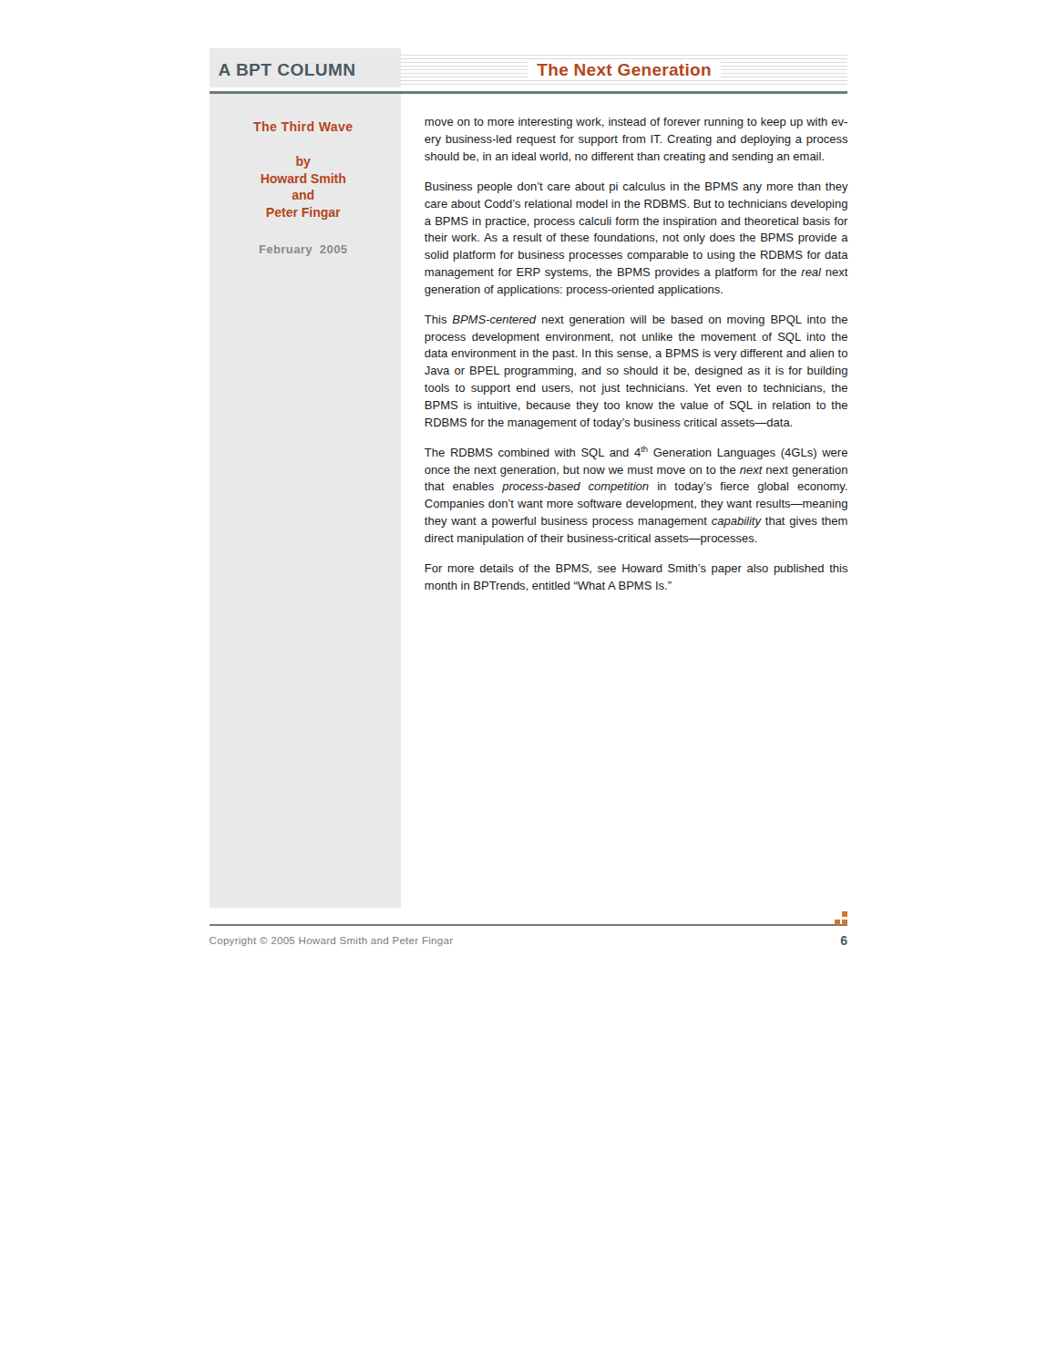A BPT COLUMN
The Next Generation
The Third Wave
by
Howard Smith
and
Peter Fingar
February 2005
move on to more interesting work, instead of forever running to keep up with every business-led request for support from IT. Creating and deploying a process should be, in an ideal world, no different than creating and sending an email.
Business people don’t care about pi calculus in the BPMS any more than they care about Codd’s relational model in the RDBMS. But to technicians developing a BPMS in practice, process calculi form the inspiration and theoretical basis for their work. As a result of these foundations, not only does the BPMS provide a solid platform for business processes comparable to using the RDBMS for data management for ERP systems, the BPMS provides a platform for the real next generation of applications: process-oriented applications.
This BPMS-centered next generation will be based on moving BPQL into the process development environment, not unlike the movement of SQL into the data environment in the past. In this sense, a BPMS is very different and alien to Java or BPEL programming, and so should it be, designed as it is for building tools to support end users, not just technicians. Yet even to technicians, the BPMS is intuitive, because they too know the value of SQL in relation to the RDBMS for the management of today’s business critical assets—data.
The RDBMS combined with SQL and 4th Generation Languages (4GLs) were once the next generation, but now we must move on to the next next generation that enables process-based competition in today’s fierce global economy. Companies don’t want more software development, they want results—meaning they want a powerful business process management capability that gives them direct manipulation of their business-critical assets—processes.
For more details of the BPMS, see Howard Smith’s paper also published this month in BPTrends, entitled “What A BPMS Is.”
Copyright © 2005 Howard Smith and Peter Fingar
6